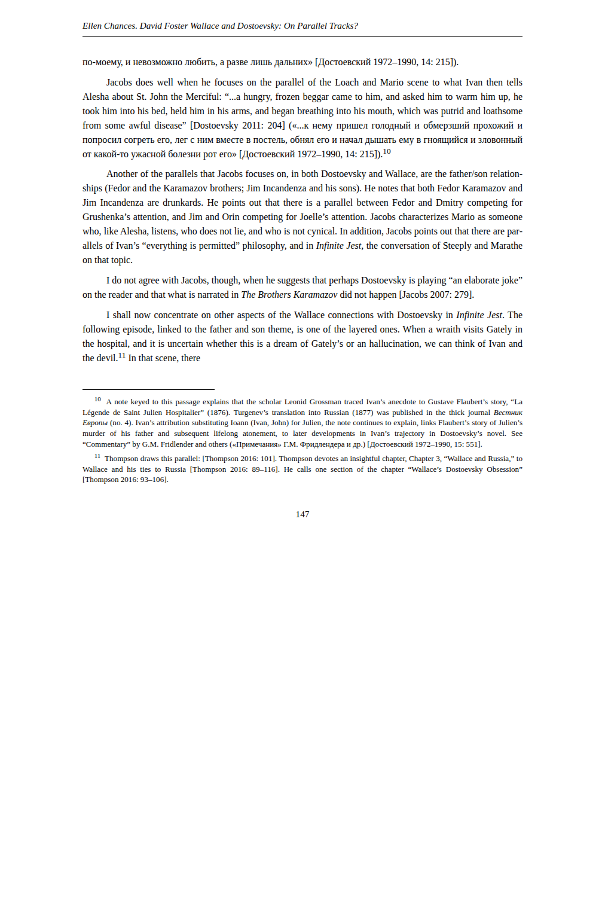Ellen Chances. David Foster Wallace and Dostoevsky: On Parallel Tracks?
по-моему, и невозможно любить, а разве лишь дальних» [Достоевский 1972–1990, 14: 215]).
Jacobs does well when he focuses on the parallel of the Loach and Mario scene to what Ivan then tells Alesha about St. John the Merciful: “...a hungry, frozen beggar came to him, and asked him to warm him up, he took him into his bed, held him in his arms, and began breathing into his mouth, which was putrid and loathsome from some awful disease” [Dostoevsky 2011: 204] («...к нему пришел голодный и обмерзший прохожий и попросил согреть его, лег с ним вместе в постель, обнял его и начал дышать ему в гноящийся и зловонный от какой-то ужасной болезни рот его» [Достоевский 1972–1990, 14: 215]).10
Another of the parallels that Jacobs focuses on, in both Dostoevsky and Wallace, are the father/son relationships (Fedor and the Karamazov brothers; Jim Incandenza and his sons). He notes that both Fedor Karamazov and Jim Incandenza are drunkards. He points out that there is a parallel between Fedor and Dmitry competing for Grushenka’s attention, and Jim and Orin competing for Joelle’s attention. Jacobs characterizes Mario as someone who, like Alesha, listens, who does not lie, and who is not cynical. In addition, Jacobs points out that there are parallels of Ivan’s “everything is permitted” philosophy, and in Infinite Jest, the conversation of Steeply and Marathe on that topic.
I do not agree with Jacobs, though, when he suggests that perhaps Dostoevsky is playing “an elaborate joke” on the reader and that what is narrated in The Brothers Karamazov did not happen [Jacobs 2007: 279].
I shall now concentrate on other aspects of the Wallace connections with Dostoevsky in Infinite Jest. The following episode, linked to the father and son theme, is one of the layered ones. When a wraith visits Gately in the hospital, and it is uncertain whether this is a dream of Gately’s or an hallucination, we can think of Ivan and the devil.11 In that scene, there
10 A note keyed to this passage explains that the scholar Leonid Grossman traced Ivan’s anecdote to Gustave Flaubert’s story, “La Légende de Saint Julien Hospitalier” (1876). Turgenev’s translation into Russian (1877) was published in the thick journal Вестник Европы (no. 4). Ivan’s attribution substituting Ioann (Ivan, John) for Julien, the note continues to explain, links Flaubert’s story of Julien’s murder of his father and subsequent lifelong atonement, to later developments in Ivan’s trajectory in Dostoevsky’s novel. See “Commentary” by G.M. Fridlender and others («Примечания» Г.М. Фридлендера и др.) [Достоевский 1972–1990, 15: 551].
11 Thompson draws this parallel: [Thompson 2016: 101]. Thompson devotes an insightful chapter, Chapter 3, “Wallace and Russia,” to Wallace and his ties to Russia [Thompson 2016: 89–116]. He calls one section of the chapter “Wallace’s Dostoevsky Obsession” [Thompson 2016: 93–106].
147